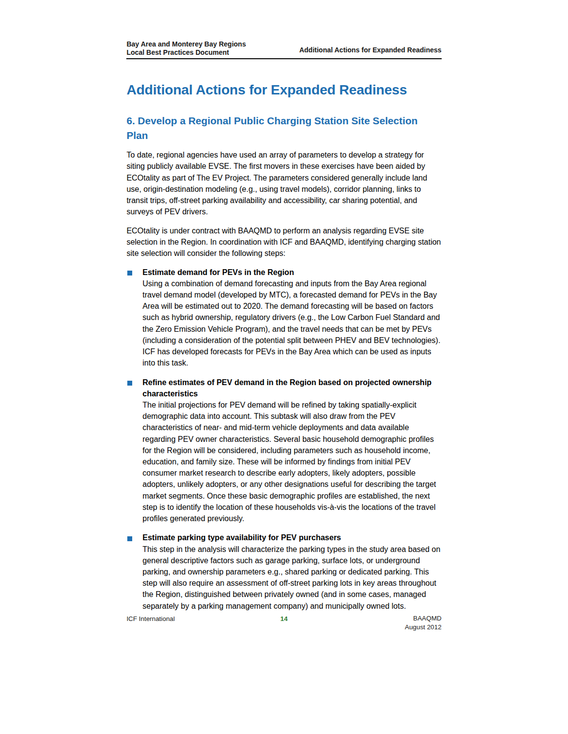Bay Area and Monterey Bay Regions
Local Best Practices Document
Additional Actions for Expanded Readiness
Additional Actions for Expanded Readiness
6. Develop a Regional Public Charging Station Site Selection Plan
To date, regional agencies have used an array of parameters to develop a strategy for siting publicly available EVSE. The first movers in these exercises have been aided by ECOtality as part of The EV Project. The parameters considered generally include land use, origin-destination modeling (e.g., using travel models), corridor planning, links to transit trips, off-street parking availability and accessibility, car sharing potential, and surveys of PEV drivers.
ECOtality is under contract with BAAQMD to perform an analysis regarding EVSE site selection in the Region. In coordination with ICF and BAAQMD, identifying charging station site selection will consider the following steps:
Estimate demand for PEVs in the Region Using a combination of demand forecasting and inputs from the Bay Area regional travel demand model (developed by MTC), a forecasted demand for PEVs in the Bay Area will be estimated out to 2020. The demand forecasting will be based on factors such as hybrid ownership, regulatory drivers (e.g., the Low Carbon Fuel Standard and the Zero Emission Vehicle Program), and the travel needs that can be met by PEVs (including a consideration of the potential split between PHEV and BEV technologies). ICF has developed forecasts for PEVs in the Bay Area which can be used as inputs into this task.
Refine estimates of PEV demand in the Region based on projected ownership characteristics The initial projections for PEV demand will be refined by taking spatially-explicit demographic data into account. This subtask will also draw from the PEV characteristics of near- and mid-term vehicle deployments and data available regarding PEV owner characteristics. Several basic household demographic profiles for the Region will be considered, including parameters such as household income, education, and family size. These will be informed by findings from initial PEV consumer market research to describe early adopters, likely adopters, possible adopters, unlikely adopters, or any other designations useful for describing the target market segments. Once these basic demographic profiles are established, the next step is to identify the location of these households vis-à-vis the locations of the travel profiles generated previously.
Estimate parking type availability for PEV purchasers This step in the analysis will characterize the parking types in the study area based on general descriptive factors such as garage parking, surface lots, or underground parking, and ownership parameters e.g., shared parking or dedicated parking. This step will also require an assessment of off-street parking lots in key areas throughout the Region, distinguished between privately owned (and in some cases, managed separately by a parking management company) and municipally owned lots.
ICF International
14
BAAQMD
August 2012